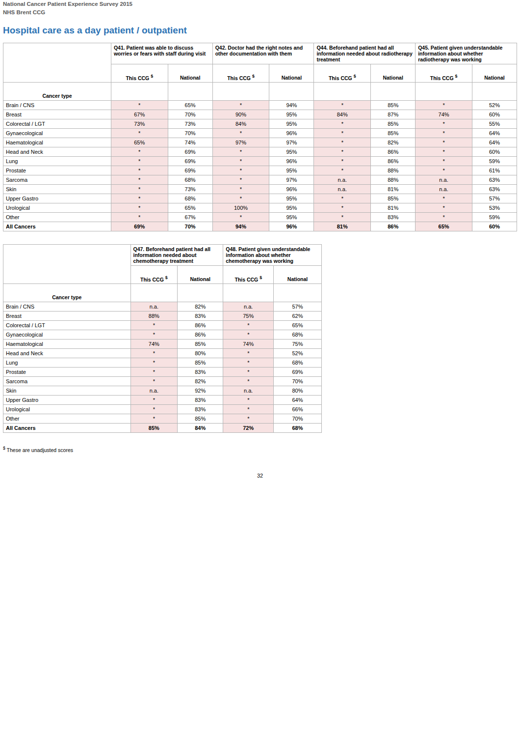National Cancer Patient Experience Survey 2015
NHS Brent CCG
Hospital care as a day patient / outpatient
Day patient / outpatient questions Q41, Q42, Q44, Q45 by cancer type
| | Q41. Patient was able to discuss worries or fears with staff during visit | Q42. Doctor had the right notes and other documentation with them | Q44. Beforehand patient had all information needed about radiotherapy treatment | Q45. Patient given understandable information about whether radiotherapy was working |
| --- | --- | --- | --- | --- |
| This CCG $ | National | This CCG $ | National | This CCG $ | National | This CCG $ | National |
| Cancer type | | | | | | | | |
| Brain / CNS | * | 65% | * | 94% | * | 85% | * | 52% |
| Breast | 67% | 70% | 90% | 95% | 84% | 87% | 74% | 60% |
| Colorectal / LGT | 73% | 73% | 84% | 95% | * | 85% | * | 55% |
| Gynaecological | * | 70% | * | 96% | * | 85% | * | 64% |
| Haematological | 65% | 74% | 97% | 97% | * | 82% | * | 64% |
| Head and Neck | * | 69% | * | 95% | * | 86% | * | 60% |
| Lung | * | 69% | * | 96% | * | 86% | * | 59% |
| Prostate | * | 69% | * | 95% | * | 88% | * | 61% |
| Sarcoma | * | 68% | * | 97% | n.a. | 88% | n.a. | 63% |
| Skin | * | 73% | * | 96% | n.a. | 81% | n.a. | 63% |
| Upper Gastro | * | 68% | * | 95% | * | 85% | * | 57% |
| Urological | * | 65% | 100% | 95% | * | 81% | * | 53% |
| Other | * | 67% | * | 95% | * | 83% | * | 59% |
| All Cancers | 69% | 70% | 94% | 96% | 81% | 86% | 65% | 60% |
Day patient / outpatient questions Q47 and Q48 by cancer type
| | Q47. Beforehand patient had all information needed about chemotherapy treatment | Q48. Patient given understandable information about whether chemotherapy was working |
| --- | --- | --- |
| This CCG $ | National | This CCG $ | National |
| Cancer type | | | | |
| Brain / CNS | n.a. | 82% | n.a. | 57% |
| Breast | 88% | 83% | 75% | 62% |
| Colorectal / LGT | * | 86% | * | 65% |
| Gynaecological | * | 86% | * | 68% |
| Haematological | 74% | 85% | 74% | 75% |
| Head and Neck | * | 80% | * | 52% |
| Lung | * | 85% | * | 68% |
| Prostate | * | 83% | * | 69% |
| Sarcoma | * | 82% | * | 70% |
| Skin | n.a. | 92% | n.a. | 80% |
| Upper Gastro | * | 83% | * | 64% |
| Urological | * | 83% | * | 66% |
| Other | * | 85% | * | 70% |
| All Cancers | 85% | 84% | 72% | 68% |
$ These are unadjusted scores
32